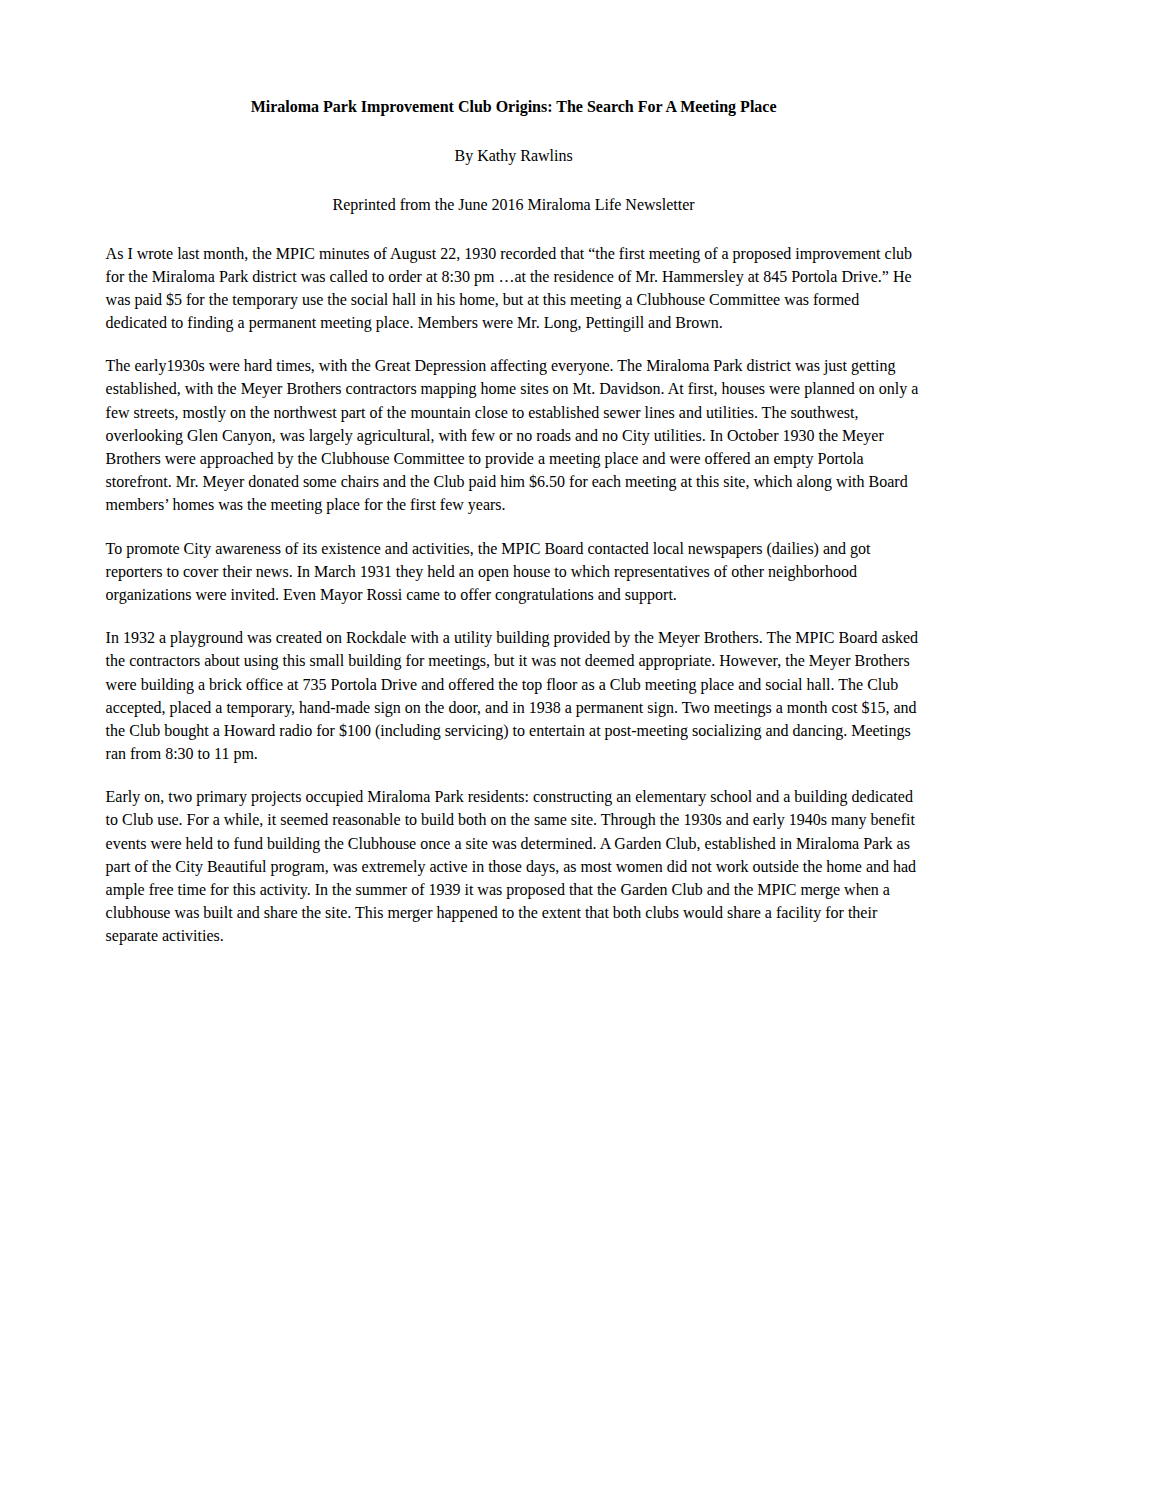Miraloma Park Improvement Club Origins: The Search For A Meeting Place
By Kathy Rawlins
Reprinted from the June 2016 Miraloma Life Newsletter
As I wrote last month, the MPIC minutes of August 22, 1930 recorded that “the first meeting of a proposed improvement club for the Miraloma Park district was called to order at 8:30 pm …at the residence of Mr. Hammersley at 845 Portola Drive.” He was paid $5 for the temporary use the social hall in his home, but at this meeting a Clubhouse Committee was formed dedicated to finding a permanent meeting place. Members were Mr. Long, Pettingill and Brown.
The early1930s were hard times, with the Great Depression affecting everyone. The Miraloma Park district was just getting established, with the Meyer Brothers contractors mapping home sites on Mt. Davidson. At first, houses were planned on only a few streets, mostly on the northwest part of the mountain close to established sewer lines and utilities. The southwest, overlooking Glen Canyon, was largely agricultural, with few or no roads and no City utilities. In October 1930 the Meyer Brothers were approached by the Clubhouse Committee to provide a meeting place and were offered an empty Portola storefront. Mr. Meyer donated some chairs and the Club paid him $6.50 for each meeting at this site, which along with Board members’ homes was the meeting place for the first few years.
To promote City awareness of its existence and activities, the MPIC Board contacted local newspapers (dailies) and got reporters to cover their news. In March 1931 they held an open house to which representatives of other neighborhood organizations were invited. Even Mayor Rossi came to offer congratulations and support.
In 1932 a playground was created on Rockdale with a utility building provided by the Meyer Brothers. The MPIC Board asked the contractors about using this small building for meetings, but it was not deemed appropriate. However, the Meyer Brothers were building a brick office at 735 Portola Drive and offered the top floor as a Club meeting place and social hall. The Club accepted, placed a temporary, hand-made sign on the door, and in 1938 a permanent sign. Two meetings a month cost $15, and the Club bought a Howard radio for $100 (including servicing) to entertain at post-meeting socializing and dancing. Meetings ran from 8:30 to 11 pm.
Early on, two primary projects occupied Miraloma Park residents: constructing an elementary school and a building dedicated to Club use. For a while, it seemed reasonable to build both on the same site. Through the 1930s and early 1940s many benefit events were held to fund building the Clubhouse once a site was determined. A Garden Club, established in Miraloma Park as part of the City Beautiful program, was extremely active in those days, as most women did not work outside the home and had ample free time for this activity. In the summer of 1939 it was proposed that the Garden Club and the MPIC merge when a clubhouse was built and share the site. This merger happened to the extent that both clubs would share a facility for their separate activities.